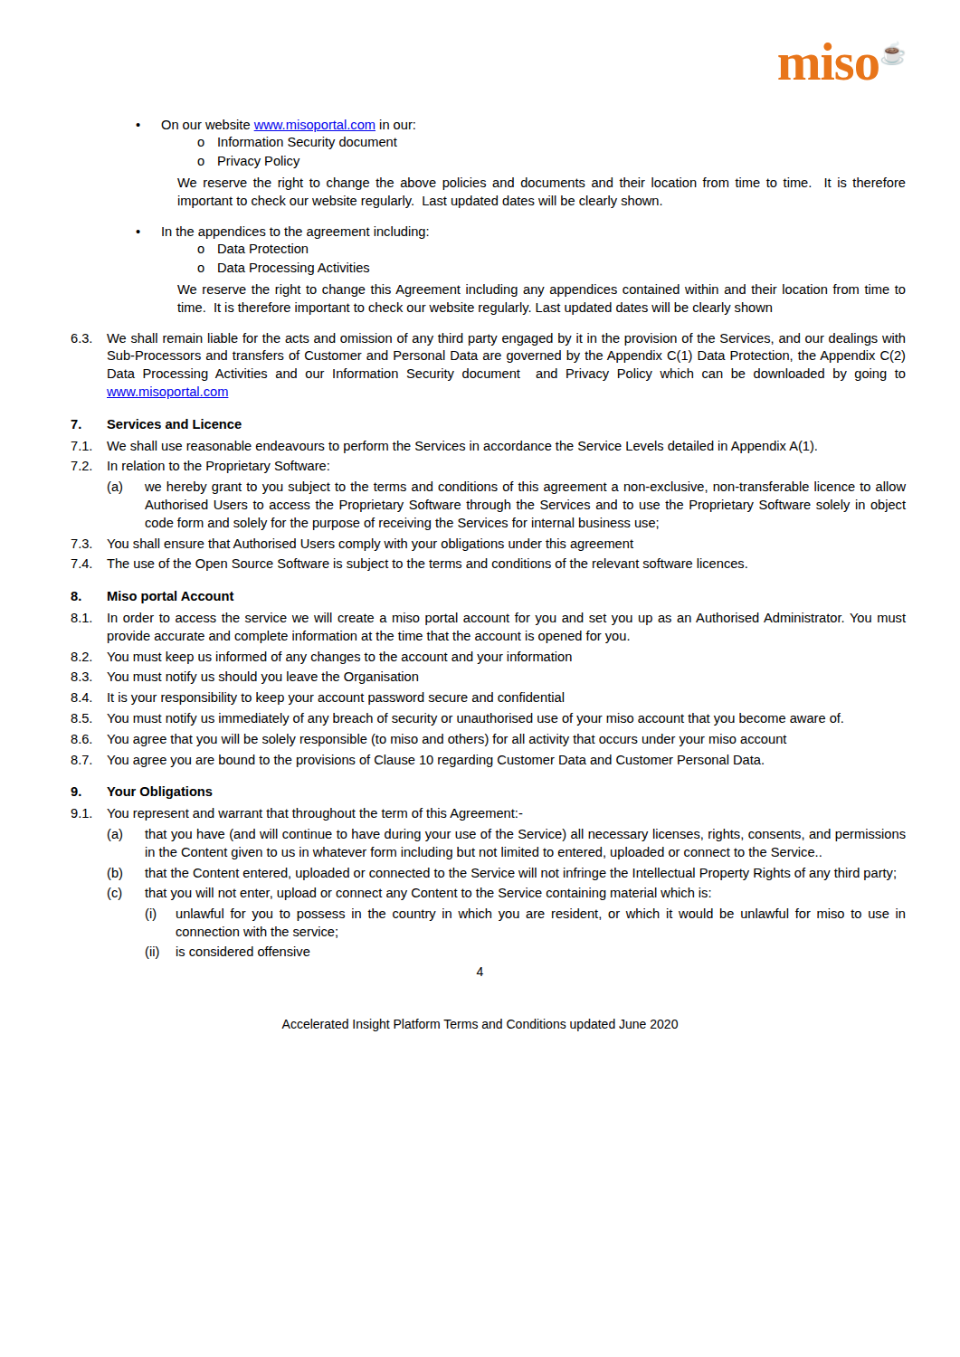miso☕
•
On our website www.misoportal.com in our:
o Information Security document
o Privacy Policy
We reserve the right to change the above policies and documents and their location from time to time. It is therefore important to check our website regularly. Last updated dates will be clearly shown.
•
In the appendices to the agreement including:
o Data Protection
o Data Processing Activities
We reserve the right to change this Agreement including any appendices contained within and their location from time to time. It is therefore important to check our website regularly. Last updated dates will be clearly shown
6.3.
We shall remain liable for the acts and omission of any third party engaged by it in the provision of the Services, and our dealings with Sub-Processors and transfers of Customer and Personal Data are governed by the Appendix C(1) Data Protection, the Appendix C(2) Data Processing Activities and our Information Security document and Privacy Policy which can be downloaded by going to www.misoportal.com
7.
Services and Licence
7.1.
We shall use reasonable endeavours to perform the Services in accordance the Service Levels detailed in Appendix A(1).
7.2.
In relation to the Proprietary Software:
(a)
we hereby grant to you subject to the terms and conditions of this agreement a non-exclusive, non-transferable licence to allow Authorised Users to access the Proprietary Software through the Services and to use the Proprietary Software solely in object code form and solely for the purpose of receiving the Services for internal business use;
7.3.
You shall ensure that Authorised Users comply with your obligations under this agreement
7.4.
The use of the Open Source Software is subject to the terms and conditions of the relevant software licences.
8.
Miso portal Account
8.1.
In order to access the service we will create a miso portal account for you and set you up as an Authorised Administrator. You must provide accurate and complete information at the time that the account is opened for you.
8.2.
You must keep us informed of any changes to the account and your information
8.3.
You must notify us should you leave the Organisation
8.4.
It is your responsibility to keep your account password secure and confidential
8.5.
You must notify us immediately of any breach of security or unauthorised use of your miso account that you become aware of.
8.6.
You agree that you will be solely responsible (to miso and others) for all activity that occurs under your miso account
8.7.
You agree you are bound to the provisions of Clause 10 regarding Customer Data and Customer Personal Data.
9.
Your Obligations
9.1.
You represent and warrant that throughout the term of this Agreement:-
(a)
that you have (and will continue to have during your use of the Service) all necessary licenses, rights, consents, and permissions in the Content given to us in whatever form including but not limited to entered, uploaded or connect to the Service..
(b)
that the Content entered, uploaded or connected to the Service will not infringe the Intellectual Property Rights of any third party;
(c)
that you will not enter, upload or connect any Content to the Service containing material which is:
(i)
unlawful for you to possess in the country in which you are resident, or which it would be unlawful for miso to use in connection with the service;
(ii)
is considered offensive
4
Accelerated Insight Platform Terms and Conditions updated June 2020